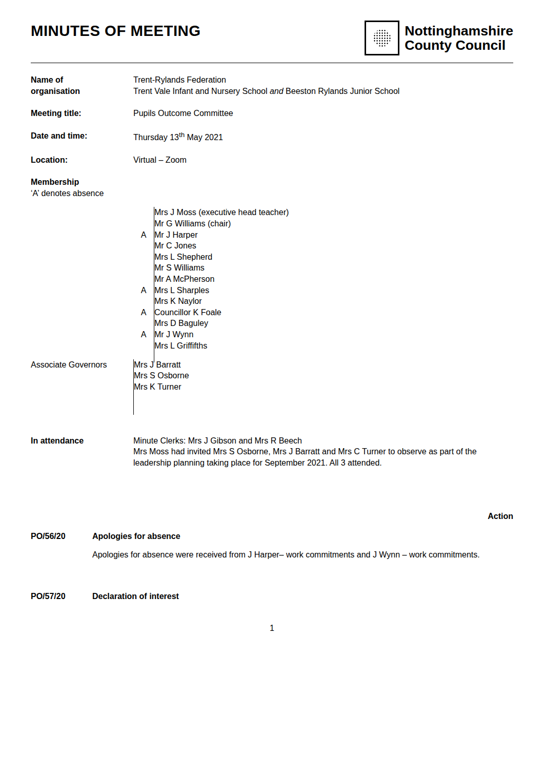MINUTES OF MEETING
Nottinghamshire County Council
| Name of organisation | Trent-Rylands Federation Trent Vale Infant and Nursery School and Beeston Rylands Junior School |
| Meeting title: | Pupils Outcome Committee |
| Date and time: | Thursday 13 th May 2021 |
| Location: | Virtual – Zoom |
| Membership ‘A’ denotes absence | |
| | Mrs J Moss (executive head teacher) |
| | Mr G Williams (chair) |
| A | Mr J Harper |
| | Mr C Jones |
| | Mrs L Shepherd |
| | Mr S Williams |
| | Mr A McPherson |
| A | Mrs L Sharples |
| | Mrs K Naylor |
| A | Councillor K Foale |
| | Mrs D Baguley |
| A | Mr J Wynn |
| | Mrs L Griffifths |
| Associate Governors | Mrs J Barratt |
| | Mrs S Osborne |
| | Mrs K Turner |
| In attendance | Minute Clerks: Mrs J Gibson and Mrs R Beech Mrs Moss had invited Mrs S Osborne, Mrs J Barratt and Mrs C Turner to observe as part of the leadership planning taking place for September 2021. All 3 attended. |
Action
PO/56/20
Apologies for absence
Apologies for absence were received from J Harper– work commitments and J Wynn – work commitments.
PO/57/20
Declaration of interest
1